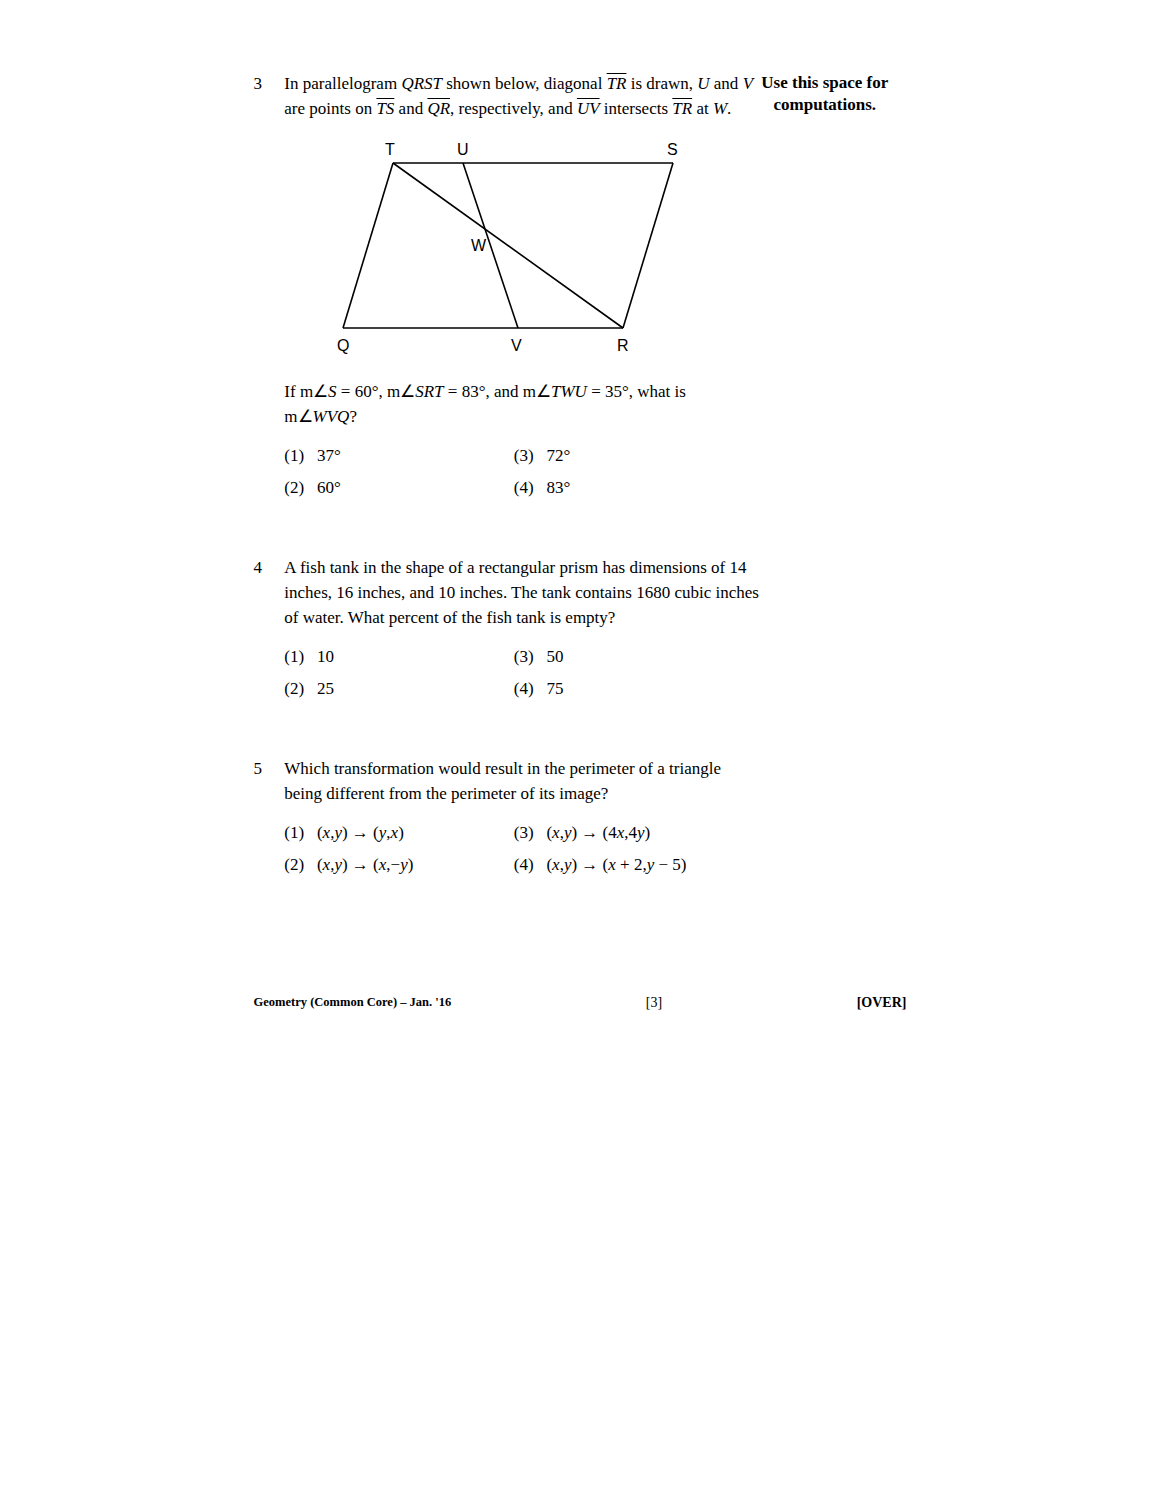Use this space for
computations.
3
In parallelogram QRST shown below, diagonal TR is drawn, U and V are points on TS and QR, respectively, and UV intersects TR at W.
T U S Q V R W
If m∠S = 60°, m∠SRT = 83°, and m∠TWU = 35°, what is m∠WVQ?
| (1) 37° | (3) 72° |
| (2) 60° | (4) 83° |
4
A fish tank in the shape of a rectangular prism has dimensions of 14 inches, 16 inches, and 10 inches. The tank contains 1680 cubic inches of water. What percent of the fish tank is empty?
| (1) 10 | (3) 50 |
| (2) 25 | (4) 75 |
5
Which transformation would result in the perimeter of a triangle being different from the perimeter of its image?
| (1) ( x , y ) → ( y , x ) | (3) ( x , y ) → (4 x ,4 y ) |
| (2) ( x , y ) → ( x ,− y ) | (4) ( x , y ) → ( x + 2, y − 5) |
Geometry (Common Core) – Jan. '16
[OVER]
[3]